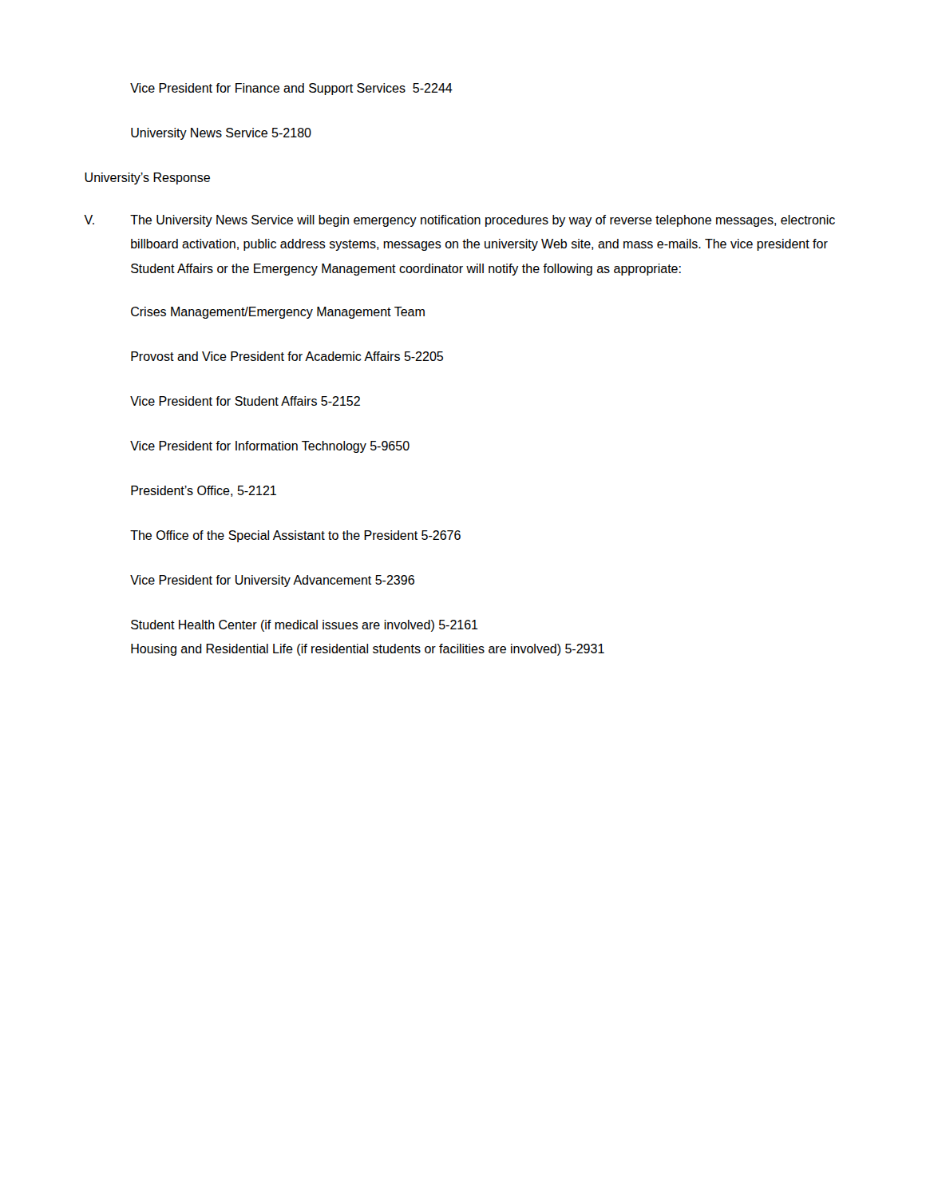Vice President for Finance and Support Services 5-2244
University News Service 5-2180
University’s Response
V.
The University News Service will begin emergency notification procedures by way of reverse telephone messages, electronic billboard activation, public address systems, messages on the university Web site, and mass e-mails. The vice president for Student Affairs or the Emergency Management coordinator will notify the following as appropriate:
Crises Management/Emergency Management Team
Provost and Vice President for Academic Affairs 5-2205
Vice President for Student Affairs 5-2152
Vice President for Information Technology 5-9650
President’s Office, 5-2121
The Office of the Special Assistant to the President 5-2676
Vice President for University Advancement 5-2396
Student Health Center (if medical issues are involved) 5-2161
Housing and Residential Life (if residential students or facilities are involved) 5-2931